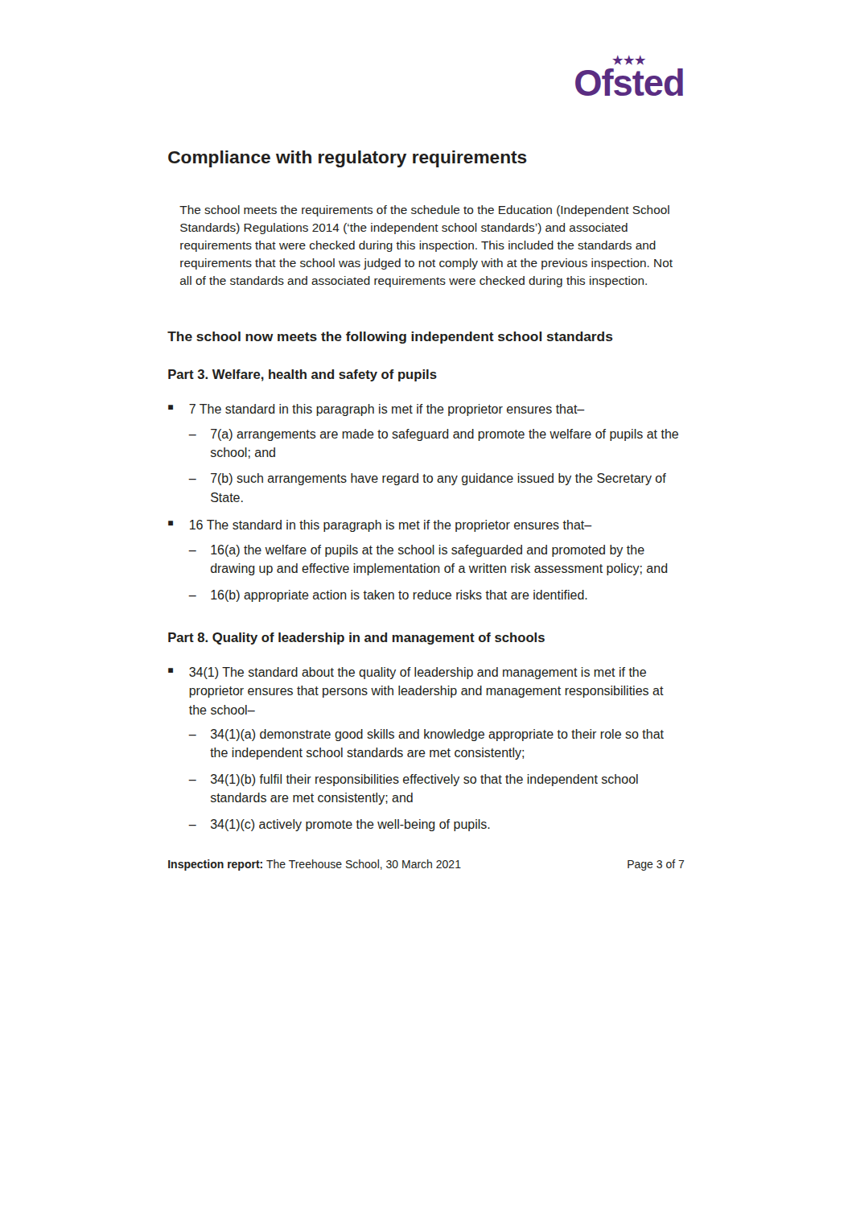★★★
Ofsted
Compliance with regulatory requirements
The school meets the requirements of the schedule to the Education (Independent School Standards) Regulations 2014 (‘the independent school standards’) and associated requirements that were checked during this inspection. This included the standards and requirements that the school was judged to not comply with at the previous inspection. Not all of the standards and associated requirements were checked during this inspection.
The school now meets the following independent school standards
Part 3. Welfare, health and safety of pupils
7 The standard in this paragraph is met if the proprietor ensures that–
7(a) arrangements are made to safeguard and promote the welfare of pupils at the school; and
7(b) such arrangements have regard to any guidance issued by the Secretary of State.
16 The standard in this paragraph is met if the proprietor ensures that–
16(a) the welfare of pupils at the school is safeguarded and promoted by the drawing up and effective implementation of a written risk assessment policy; and
16(b) appropriate action is taken to reduce risks that are identified.
Part 8. Quality of leadership in and management of schools
34(1) The standard about the quality of leadership and management is met if the proprietor ensures that persons with leadership and management responsibilities at the school–
34(1)(a) demonstrate good skills and knowledge appropriate to their role so that the independent school standards are met consistently;
34(1)(b) fulfil their responsibilities effectively so that the independent school standards are met consistently; and
34(1)(c) actively promote the well-being of pupils.
Inspection report: The Treehouse School, 30 March 2021
Page 3 of 7